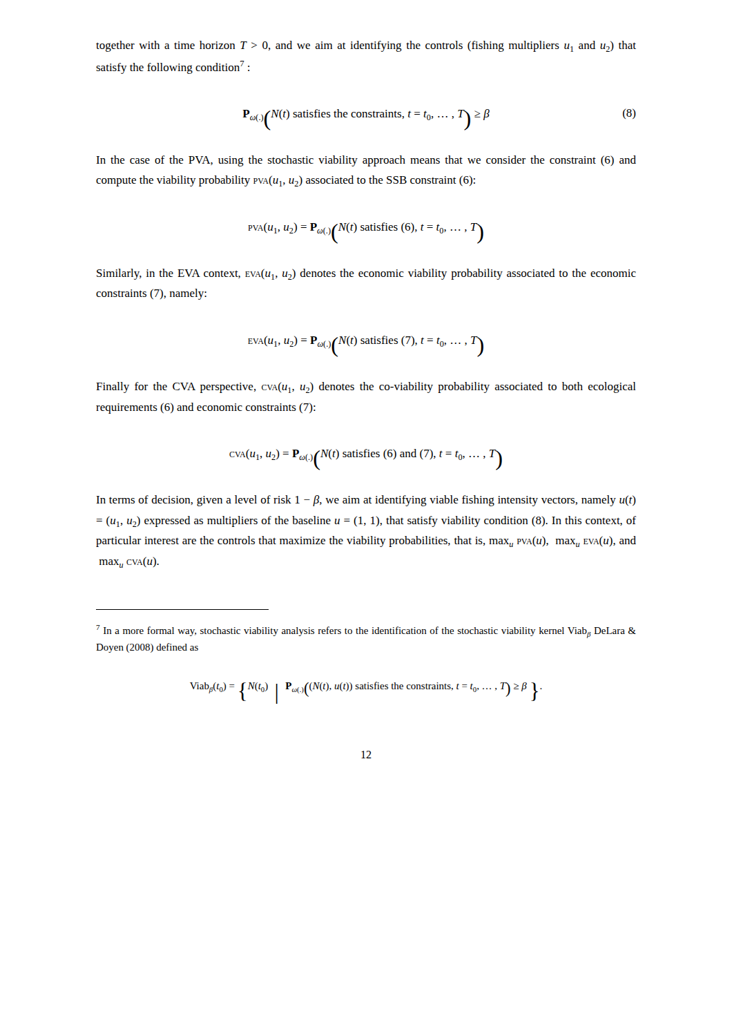together with a time horizon T > 0, and we aim at identifying the controls (fishing multipliers u1 and u2) that satisfy the following condition7 :
Pω(.)(N(t) satisfies the constraints, t = t0, … , T) ≥ β (8)
In the case of the PVA, using the stochastic viability approach means that we consider the constraint (6) and compute the viability probability pva(u1, u2) associated to the SSB constraint (6):
pva(u1, u2) = Pω(.)(N(t) satisfies (6), t = t0, … , T)
Similarly, in the EVA context, eva(u1, u2) denotes the economic viability probability associated to the economic constraints (7), namely:
eva(u1, u2) = Pω(.)(N(t) satisfies (7), t = t0, … , T)
Finally for the CVA perspective, cva(u1, u2) denotes the co-viability probability associated to both ecological requirements (6) and economic constraints (7):
cva(u1, u2) = Pω(.)(N(t) satisfies (6) and (7), t = t0, … , T)
In terms of decision, given a level of risk 1 − β, we aim at identifying viable fishing intensity vectors, namely u(t) = (u1, u2) expressed as multipliers of the baseline u = (1, 1), that satisfy viability condition (8). In this context, of particular interest are the controls that maximize the viability probabilities, that is, maxu pva(u), maxu eva(u), and maxu cva(u).
7 In a more formal way, stochastic viability analysis refers to the identification of the stochastic viability kernel Viabβ DeLara & Doyen (2008) defined as
Viabβ(t0) = {N(t0) | Pω(.)((N(t), u(t)) satisfies the constraints, t = t0, … , T) ≥ β }.
12